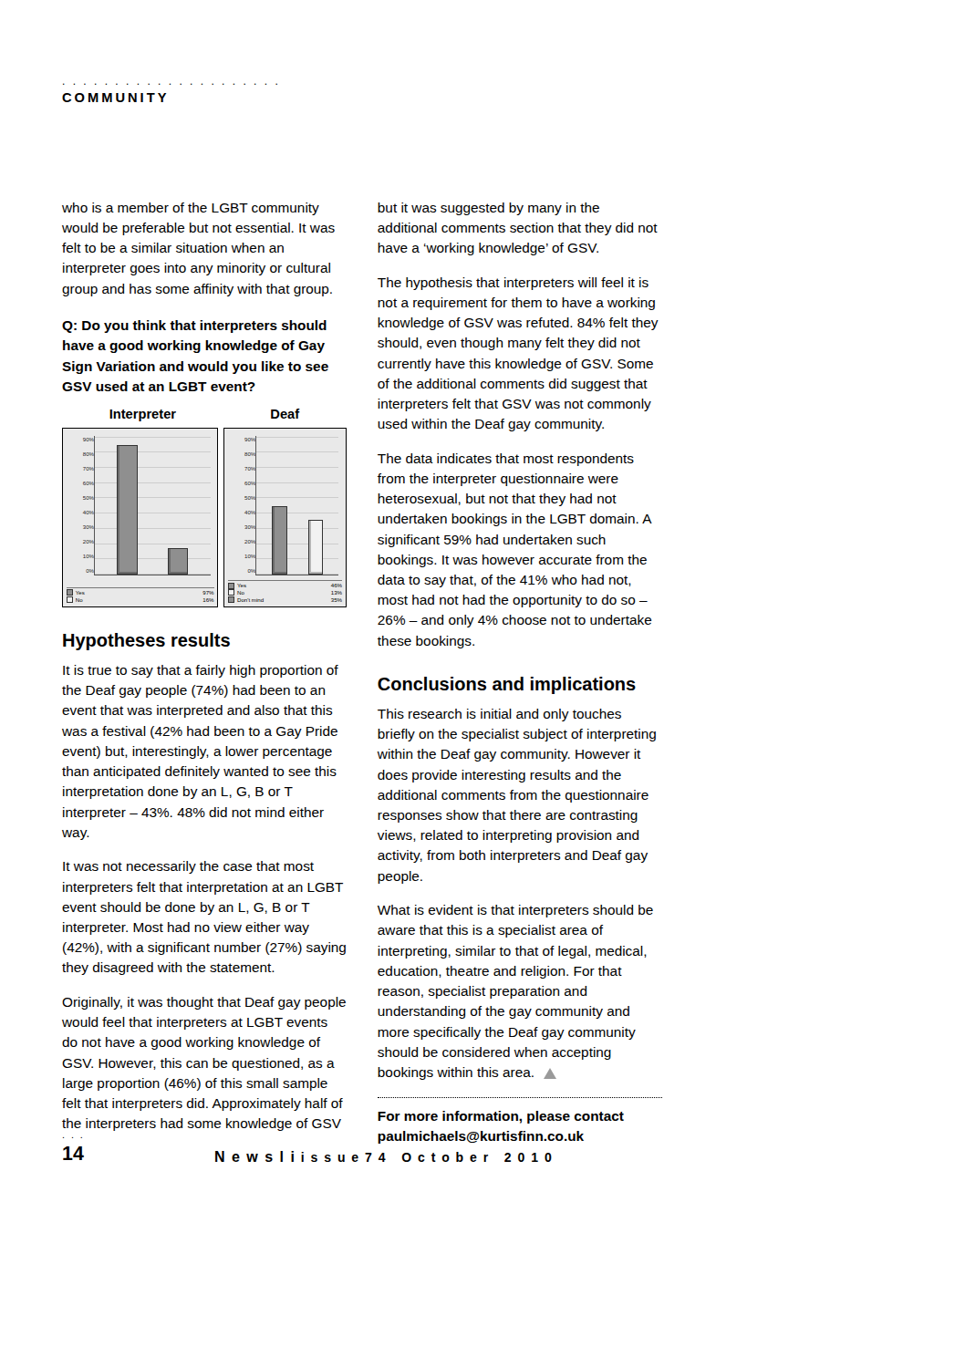. . . . . . . . . . . . . . . . . . . . .
COMMUNITY
who is a member of the LGBT community would be preferable but not essential. It was felt to be a similar situation when an interpreter goes into any minority or cultural group and has some affinity with that group.
Q: Do you think that interpreters should have a good working knowledge of Gay Sign Variation and would you like to see GSV used at an LGBT event?
Interpreter Deaf
90% 80% 70% 60% 50% 40% 30% 20% 10% 0%
Yes 97%
No 16%
90% 80% 70% 60% 50% 40% 30% 20% 10% 0%
Yes 46%
No 13%
Don't mind 35%
Hypotheses results
It is true to say that a fairly high proportion of the Deaf gay people (74%) had been to an event that was interpreted and also that this was a festival (42% had been to a Gay Pride event) but, interestingly, a lower percentage than anticipated definitely wanted to see this interpretation done by an L, G, B or T interpreter – 43%. 48% did not mind either way.
It was not necessarily the case that most interpreters felt that interpretation at an LGBT event should be done by an L, G, B or T interpreter. Most had no view either way (42%), with a significant number (27%) saying they disagreed with the statement.
Originally, it was thought that Deaf gay people would feel that interpreters at LGBT events do not have a good working knowledge of GSV. However, this can be questioned, as a large proportion (46%) of this small sample felt that interpreters did. Approximately half of the interpreters had some knowledge of GSV but it was suggested by many in the additional comments section that they did not have a ‘working knowledge’ of GSV.
The hypothesis that interpreters will feel it is not a requirement for them to have a working knowledge of GSV was refuted. 84% felt they should, even though many felt they did not currently have this knowledge of GSV. Some of the additional comments did suggest that interpreters felt that GSV was not commonly used within the Deaf gay community.
The data indicates that most respondents from the interpreter questionnaire were heterosexual, but not that they had not undertaken bookings in the LGBT domain. A significant 59% had undertaken such bookings. It was however accurate from the data to say that, of the 41% who had not, most had not had the opportunity to do so – 26% – and only 4% choose not to undertake these bookings.
Conclusions and implications
This research is initial and only touches briefly on the specialist subject of interpreting within the Deaf gay community. However it does provide interesting results and the additional comments from the questionnaire responses show that there are contrasting views, related to interpreting provision and activity, from both interpreters and Deaf gay people.
What is evident is that interpreters should be aware that this is a specialist area of interpreting, similar to that of legal, medical, education, theatre and religion. For that reason, specialist preparation and understanding of the gay community and more specifically the Deaf gay community should be considered when accepting bookings within this area.
For more information, please contact
paulmichaels@kurtisfinn.co.uk
. . .
14
N e w s l i i s s u e 7 4 O c t o b e r 2 0 1 0